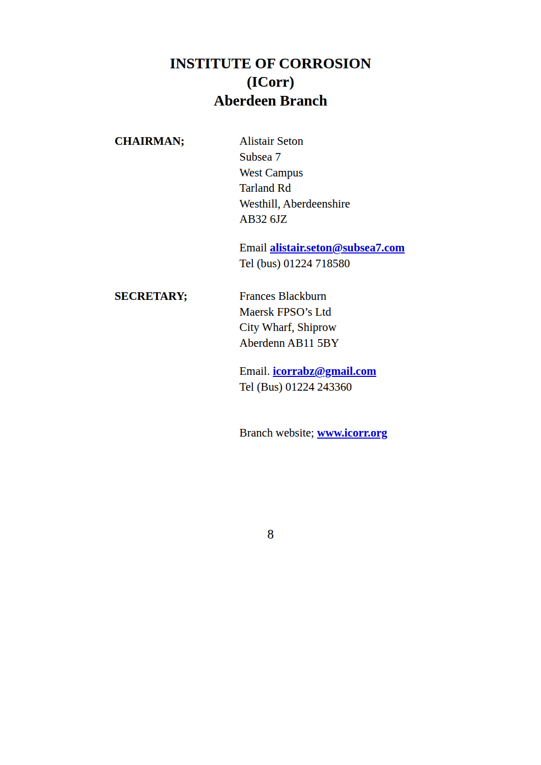INSTITUTE OF CORROSION
(ICorr)
Aberdeen Branch
CHAIRMAN;
Alistair Seton
Subsea 7
West Campus
Tarland Rd
Westhill, Aberdeenshire
AB32 6JZ
Email alistair.seton@subsea7.com
Tel (bus) 01224 718580
SECRETARY;
Frances Blackburn
Maersk FPSO’s Ltd
City Wharf, Shiprow
Aberdenn AB11 5BY
Email. icorrabz@gmail.com
Tel (Bus) 01224 243360
Branch website; www.icorr.org
8